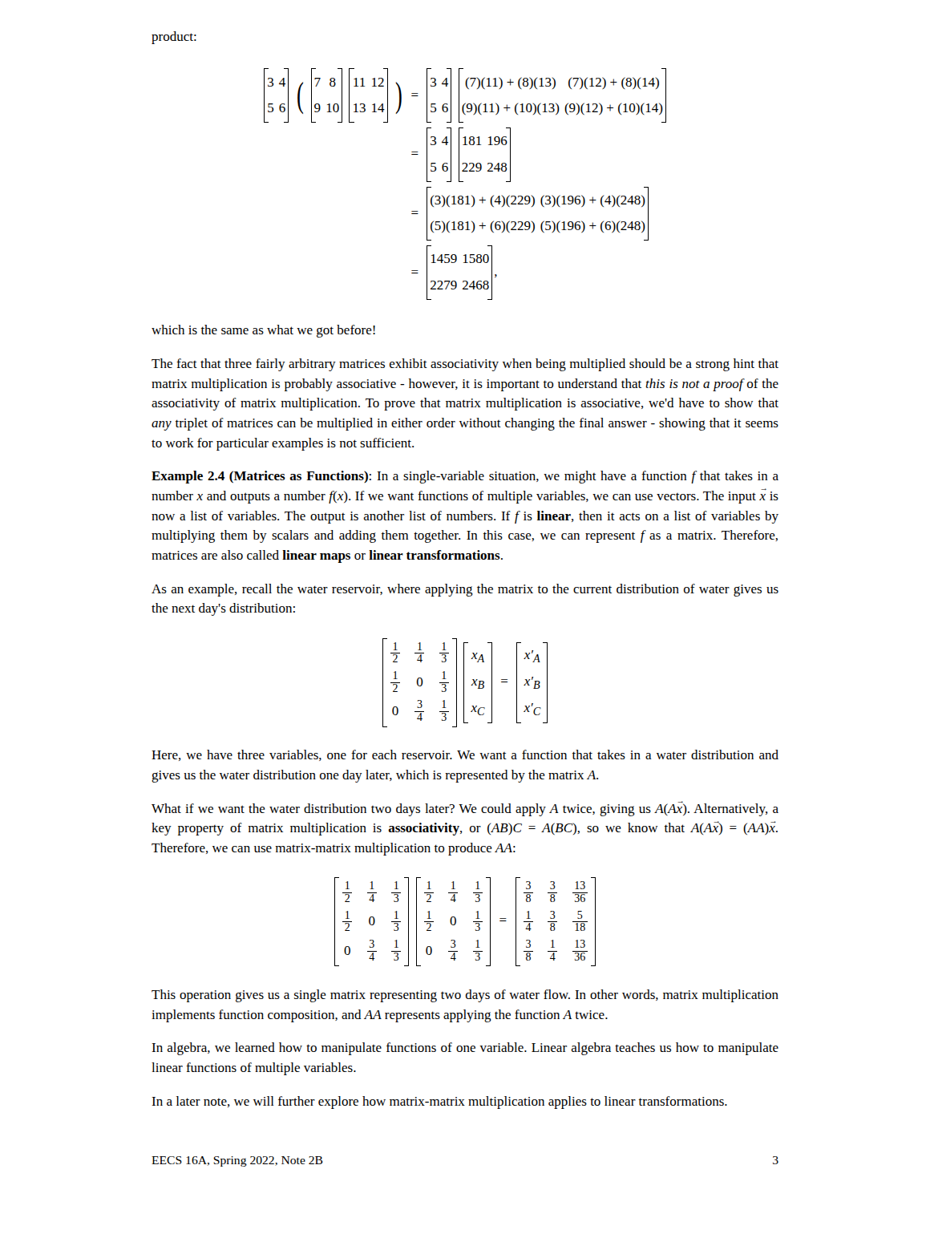product:
| / 3 / 4 / / 5 / 6 / ( / 7 / 8 / / 9 / 10 / / 11 / 12 / / 13 / 14 / ) | = | / 3 / 4 / / 5 / 6 / / (7)(11) + (8)(13) / (7)(12) + (8)(14) / / (9)(11) + (10)(13) / (9)(12) + (10)(14) / |
| | = | / 3 / 4 / / 5 / 6 / / 181 / 196 / / 229 / 248 / |
| | = | / (3)(181) + (4)(229) / (3)(196) + (4)(248) / / (5)(181) + (6)(229) / (5)(196) + (6)(248) / |
| | = | / 1459 / 1580 / / 2279 / 2468 / , |
which is the same as what we got before!
The fact that three fairly arbitrary matrices exhibit associativity when being multiplied should be a strong hint that matrix multiplication is probably associative - however, it is important to understand that this is not a proof of the associativity of matrix multiplication. To prove that matrix multiplication is associative, we'd have to show that any triplet of matrices can be multiplied in either order without changing the final answer - showing that it seems to work for particular examples is not sufficient.
Example 2.4 (Matrices as Functions): In a single-variable situation, we might have a function f that takes in a number x and outputs a number f(x). If we want functions of multiple variables, we can use vectors. The input x is now a list of variables. The output is another list of numbers. If f is linear, then it acts on a list of variables by multiplying them by scalars and adding them together. In this case, we can represent f as a matrix. Therefore, matrices are also called linear maps or linear transformations.
As an example, recall the water reservoir, where applying the matrix to the current distribution of water gives us the next day's distribution:
| 1 2 | 1 4 | 1 3 |
| 1 2 | 0 | 1 3 |
| 0 | 3 4 | 1 3 |
| x A |
| x B |
| x C |
=
| x′ A |
| x′ B |
| x′ C |
Here, we have three variables, one for each reservoir. We want a function that takes in a water distribution and gives us the water distribution one day later, which is represented by the matrix A.
What if we want the water distribution two days later? We could apply A twice, giving us A(Ax). Alternatively, a key property of matrix multiplication is associativity, or (AB)C = A(BC), so we know that A(Ax) = (AA)x. Therefore, we can use matrix-matrix multiplication to produce AA:
| 1 2 | 1 4 | 1 3 |
| 1 2 | 0 | 1 3 |
| 0 | 3 4 | 1 3 |
| 1 2 | 1 4 | 1 3 |
| 1 2 | 0 | 1 3 |
| 0 | 3 4 | 1 3 |
=
| 3 8 | 3 8 | 13 36 |
| 1 4 | 3 8 | 5 18 |
| 3 8 | 1 4 | 13 36 |
This operation gives us a single matrix representing two days of water flow. In other words, matrix multiplication implements function composition, and AA represents applying the function A twice.
In algebra, we learned how to manipulate functions of one variable. Linear algebra teaches us how to manipulate linear functions of multiple variables.
In a later note, we will further explore how matrix-matrix multiplication applies to linear transformations.
EECS 16A, Spring 2022, Note 2B 3